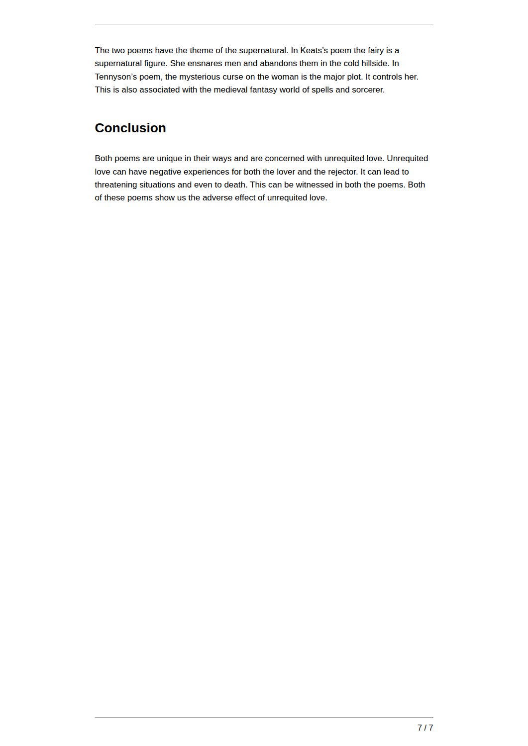The two poems have the theme of the supernatural. In Keats’s poem the fairy is a supernatural figure. She ensnares men and abandons them in the cold hillside. In Tennyson’s poem, the mysterious curse on the woman is the major plot. It controls her. This is also associated with the medieval fantasy world of spells and sorcerer.
Conclusion
Both poems are unique in their ways and are concerned with unrequited love. Unrequited love can have negative experiences for both the lover and the rejector. It can lead to threatening situations and even to death. This can be witnessed in both the poems. Both of these poems show us the adverse effect of unrequited love.
7 / 7